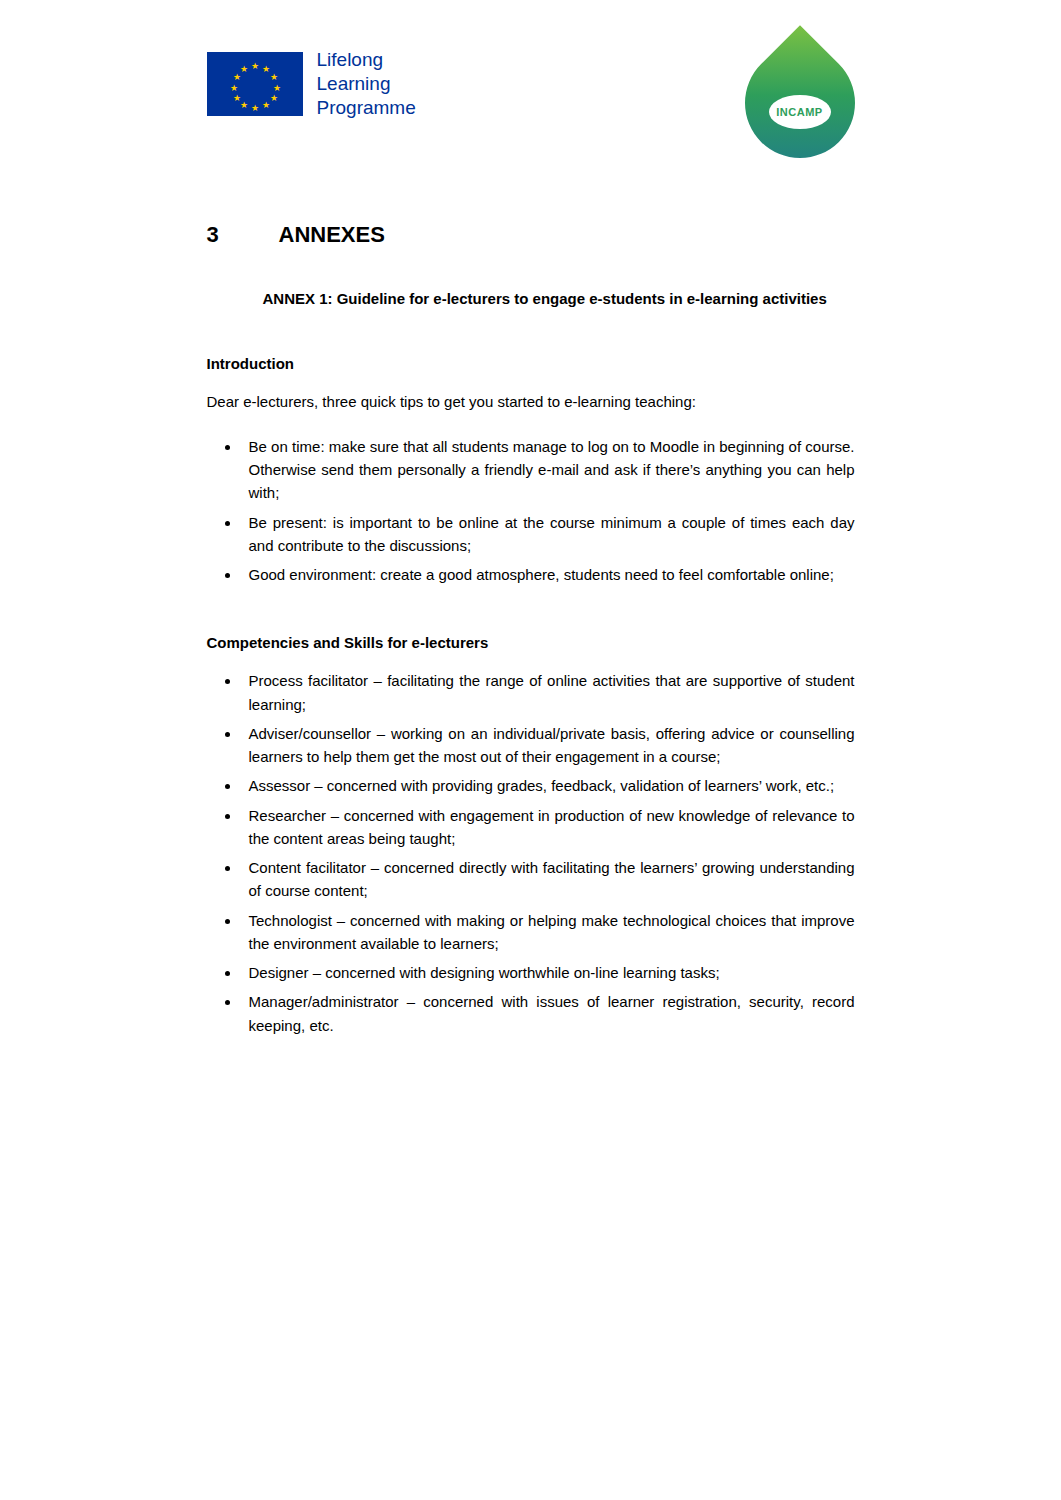★ ★ ★ ★ ★ ★ ★ ★ ★ ★ ★ ★
Lifelong
Learning
Programme
INCAMP
3 ANNEXES
ANNEX 1: Guideline for e-lecturers to engage e-students in e-learning activities
Introduction
Dear e-lecturers, three quick tips to get you started to e-learning teaching:
Be on time: make sure that all students manage to log on to Moodle in beginning of course. Otherwise send them personally a friendly e-mail and ask if there’s anything you can help with;
Be present: is important to be online at the course minimum a couple of times each day and contribute to the discussions;
Good environment: create a good atmosphere, students need to feel comfortable online;
Competencies and Skills for e-lecturers
Process facilitator – facilitating the range of online activities that are supportive of student learning;
Adviser/counsellor – working on an individual/private basis, offering advice or counselling learners to help them get the most out of their engagement in a course;
Assessor – concerned with providing grades, feedback, validation of learners’ work, etc.;
Researcher – concerned with engagement in production of new knowledge of relevance to the content areas being taught;
Content facilitator – concerned directly with facilitating the learners’ growing understanding of course content;
Technologist – concerned with making or helping make technological choices that improve the environment available to learners;
Designer – concerned with designing worthwhile on-line learning tasks;
Manager/administrator – concerned with issues of learner registration, security, record keeping, etc.